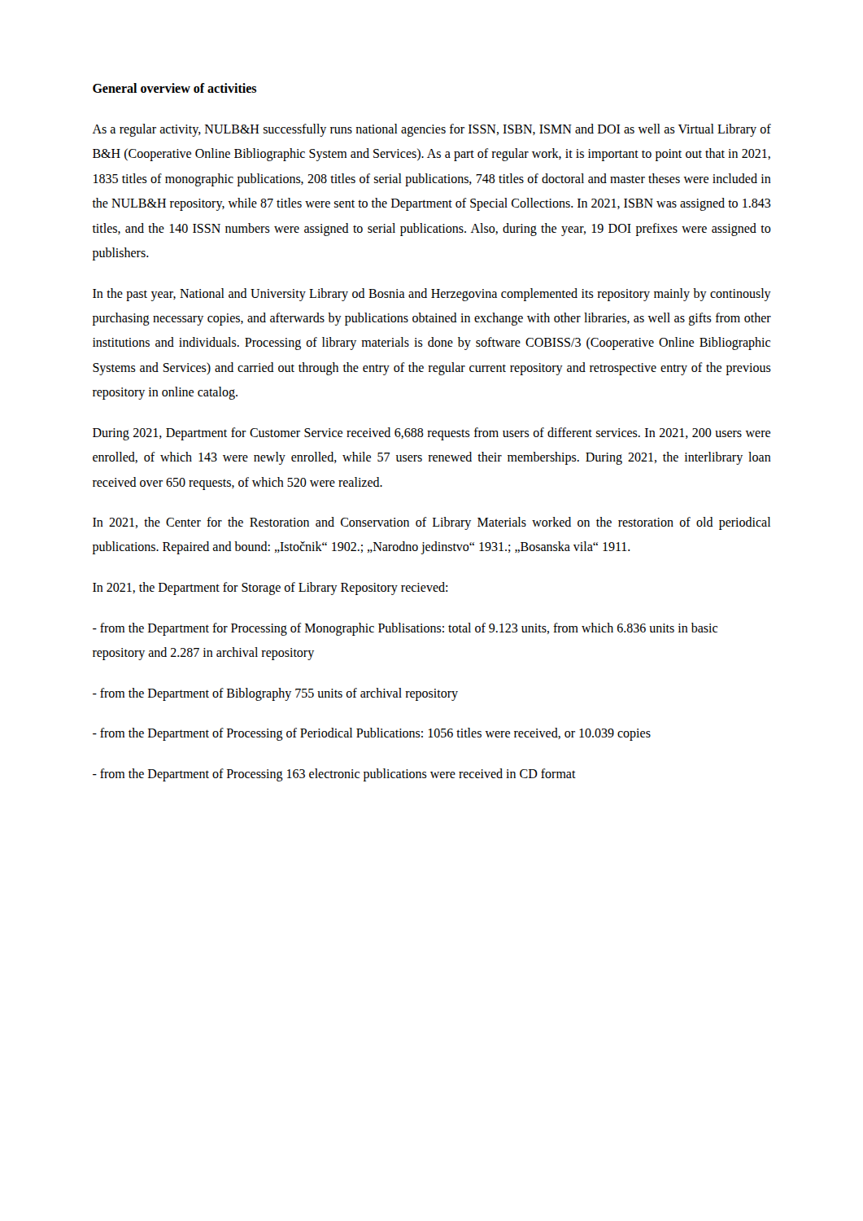General overview of activities
As a regular activity, NULB&H successfully runs national agencies for ISSN, ISBN, ISMN and DOI as well as Virtual Library of B&H (Cooperative Online Bibliographic System and Services). As a part of regular work, it is important to point out that in 2021, 1835 titles of monographic publications, 208 titles of serial publications, 748 titles of doctoral and master theses were included in the NULB&H repository, while 87 titles were sent to the Department of Special Collections. In 2021, ISBN was assigned to 1.843 titles, and the 140 ISSN numbers were assigned to serial publications. Also, during the year, 19 DOI prefixes were assigned to publishers.
In the past year, National and University Library od Bosnia and Herzegovina complemented its repository mainly by continously purchasing necessary copies, and afterwards by publications obtained in exchange with other libraries, as well as gifts from other institutions and individuals. Processing of library materials is done by software COBISS/3 (Cooperative Online Bibliographic Systems and Services) and carried out through the entry of the regular current repository and retrospective entry of the previous repository in online catalog.
During 2021, Department for Customer Service received 6,688 requests from users of different services. In 2021, 200 users were enrolled, of which 143 were newly enrolled, while 57 users renewed their memberships. During 2021, the interlibrary loan received over 650 requests, of which 520 were realized.
In 2021, the Center for the Restoration and Conservation of Library Materials worked on the restoration of old periodical publications. Repaired and bound: „Istočnik“ 1902.; „Narodno jedinstvo“ 1931.; „Bosanska vila“ 1911.
In 2021, the Department for Storage of Library Repository recieved:
- from the Department for Processing of Monographic Publisations: total of 9.123 units, from which 6.836 units in basic repository and 2.287 in archival repository
- from the Department of Biblography 755 units of archival repository
- from the Department of Processing of Periodical Publications: 1056 titles were received, or 10.039 copies
- from the Department of Processing 163 electronic publications were received in CD format